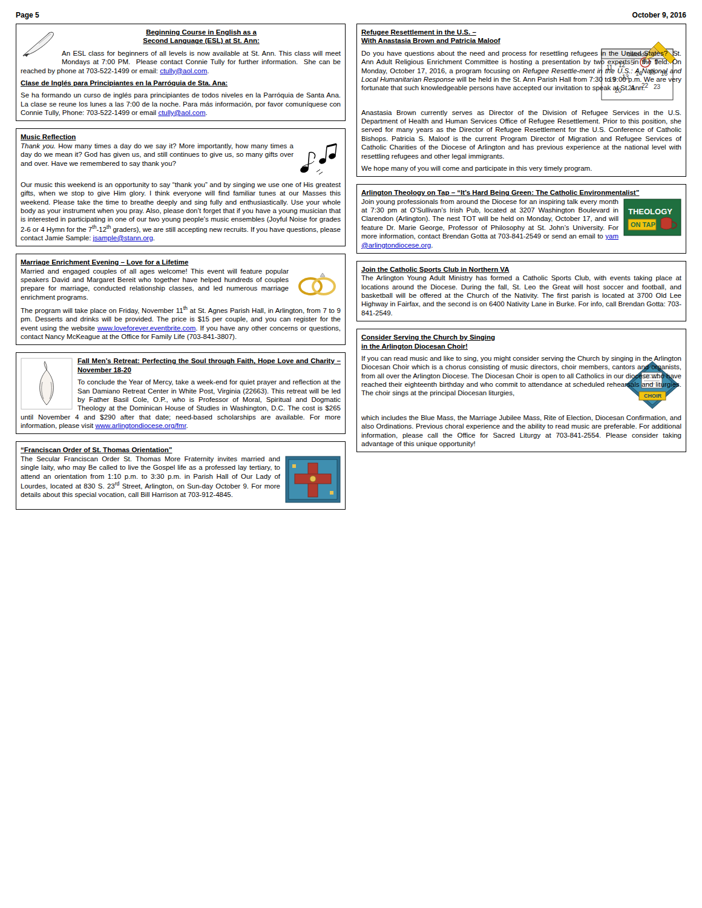Page 5 October 9, 2016
Beginning Course in English as a
Second Language (ESL) at St. Ann:
An ESL class for beginners of all levels is now available at St. Ann. This class will meet Mondays at 7:00 PM. Please contact Connie Tully for further information. She can be reached by phone at 703-522-1499 or email: ctully@aol.com.
Clase de Inglés para Principiantes en la Parróquia de Sta. Ana:
Se ha formando un curso de inglés para principiantes de todos niveles en la Parróquia de Santa Ana. La clase se reune los lunes a las 7:00 de la noche. Para más información, por favor comuníquese con Connie Tully, Phone: 703-522-1499 or email ctully@aol.com.
Music Reflection
Thank you. How many times a day do we say it? More importantly, how many times a day do we mean it? God has given us, and still continues to give us, so many gifts over and over. Have we remembered to say thank you?
Our music this weekend is an opportunity to say “thank you” and by singing we use one of His greatest gifts, when we stop to give Him glory. I think everyone will find familiar tunes at our Masses this weekend. Please take the time to breathe deeply and sing fully and enthusiastically. Use your whole body as your instrument when you pray. Also, please don’t forget that if you have a young musician that is interested in participating in one of our two young people’s music ensembles (Joyful Noise for grades 2-6 or 4 Hymn for the 7th-12th graders), we are still accepting new recruits. If you have questions, please contact Jamie Sample: jsample@stann.org.
Marriage Enrichment Evening – Love for a Lifetime
Married and engaged couples of all ages welcome! This event will feature popular speakers David and Margaret Bereit who together have helped hundreds of couples prepare for marriage, conducted relationship classes, and led numerous marriage enrichment programs.
The program will take place on Friday, November 11th at St. Agnes Parish Hall, in Arlington, from 7 to 9 pm. Desserts and drinks will be provided. The price is $15 per couple, and you can register for the event using the website www.loveforever.eventbrite.com. If you have any other concerns or questions, contact Nancy McKeague at the Office for Family Life (703-841-3807).
Fall Men’s Retreat: Perfecting the Soul through Faith, Hope Love and Charity – November 18-20
To conclude the Year of Mercy, take a week-end for quiet prayer and reflection at the San Damiano Retreat Center in White Post, Virginia (22663). This retreat will be led by Father Basil Cole, O.P., who is Professor of Moral, Spiritual and Dogmatic Theology at the Dominican House of Studies in Washington, D.C. The cost is $265 until November 4 and $290 after that date; need-based scholarships are available. For more information, please visit www.arlingtondiocese.org/fmr.
“Franciscan Order of St. Thomas Orientation”
The Secular Franciscan Order St. Thomas More Fraternity invites married and single laity, who may Be called to live the Gospel life as a professed lay tertiary, to attend an orientation from 1:10 p.m. to 3:30 p.m. in Parish Hall of Our Lady of Lourdes, located at 830 S. 23rd Street, Arlington, on Sun-day October 9. For more details about this special vocation, call Bill Harrison at 703-912-4845.
Refugee Resettlement in the U.S. –
With Anastasia Brown and Patricia Maloof
Do you have questions about the need and process for resettling refugees in the United States? St. Ann Adult Religious Enrichment Committee is hosting a presentation by two experts in the field. On Monday, October 17, 2016, a program focusing on Refugee Resettle-ment in the U.S.: A National and Local Humanitarian Response will be held in the St. Ann Parish Hall from 7:30 to 9:00 p.m. We are very fortunate that such knowledgeable persons have accepted our invitation to speak at St. Ann.
Calendar 11 12 5 6 7 19 13 14 15 16 20 21 22 23
Anastasia Brown currently serves as Director of the Division of Refugee Services in the U.S. Department of Health and Human Services Office of Refugee Resettlement. Prior to this position, she served for many years as the Director of Refugee Resettlement for the U.S. Conference of Catholic Bishops. Patricia S. Maloof is the current Program Director of Migration and Refugee Services of Catholic Charities of the Diocese of Arlington and has previous experience at the national level with resettling refugees and other legal immigrants.
We hope many of you will come and participate in this very timely program.
Arlington Theology on Tap – “It’s Hard Being Green: The Catholic Environmentalist” THEOLOGY ON TAP
Join young professionals from around the Diocese for an inspiring talk every month at 7:30 pm at O’Sullivan’s Irish Pub, located at 3207 Washington Boulevard in Clarendon (Arlington). The nest TOT will be held on Monday, October 17, and will feature Dr. Marie George, Professor of Philosophy at St. John’s University. For more information, contact Brendan Gotta at 703-841-2549 or send an email to yam@arlingtondiocese.org.
Join the Catholic Sports Club in Northern VA
The Arlington Young Adult Ministry has formed a Catholic Sports Club, with events taking place at locations around the Diocese. During the fall, St. Leo the Great will host soccer and football, and basketball will be offered at the Church of the Nativity. The first parish is located at 3700 Old Lee Highway in Fairfax, and the second is on 6400 Nativity Lane in Burke. For info, call Brendan Gotta: 703-841-2549.
Consider Serving the Church by Singing
in the Arlington Diocesan Choir!
If you can read music and like to sing, you might consider serving the Church by singing in the Arlington Diocesan Choir which is a chorus consisting of music directors, choir members, cantors and organists, from all over the Arlington Diocese. The Diocesan Choir is open to all Catholics in our diocese who have reached their eighteenth birthday and who commit to attendance at scheduled rehearsals and liturgies. The choir sings at the principal Diocesan liturgies,
CHOIR
which includes the Blue Mass, the Marriage Jubilee Mass, Rite of Election, Diocesan Confirmation, and also Ordinations. Previous choral experience and the ability to read music are preferable. For additional information, please call the Office for Sacred Liturgy at 703-841-2554. Please consider taking advantage of this unique opportunity!